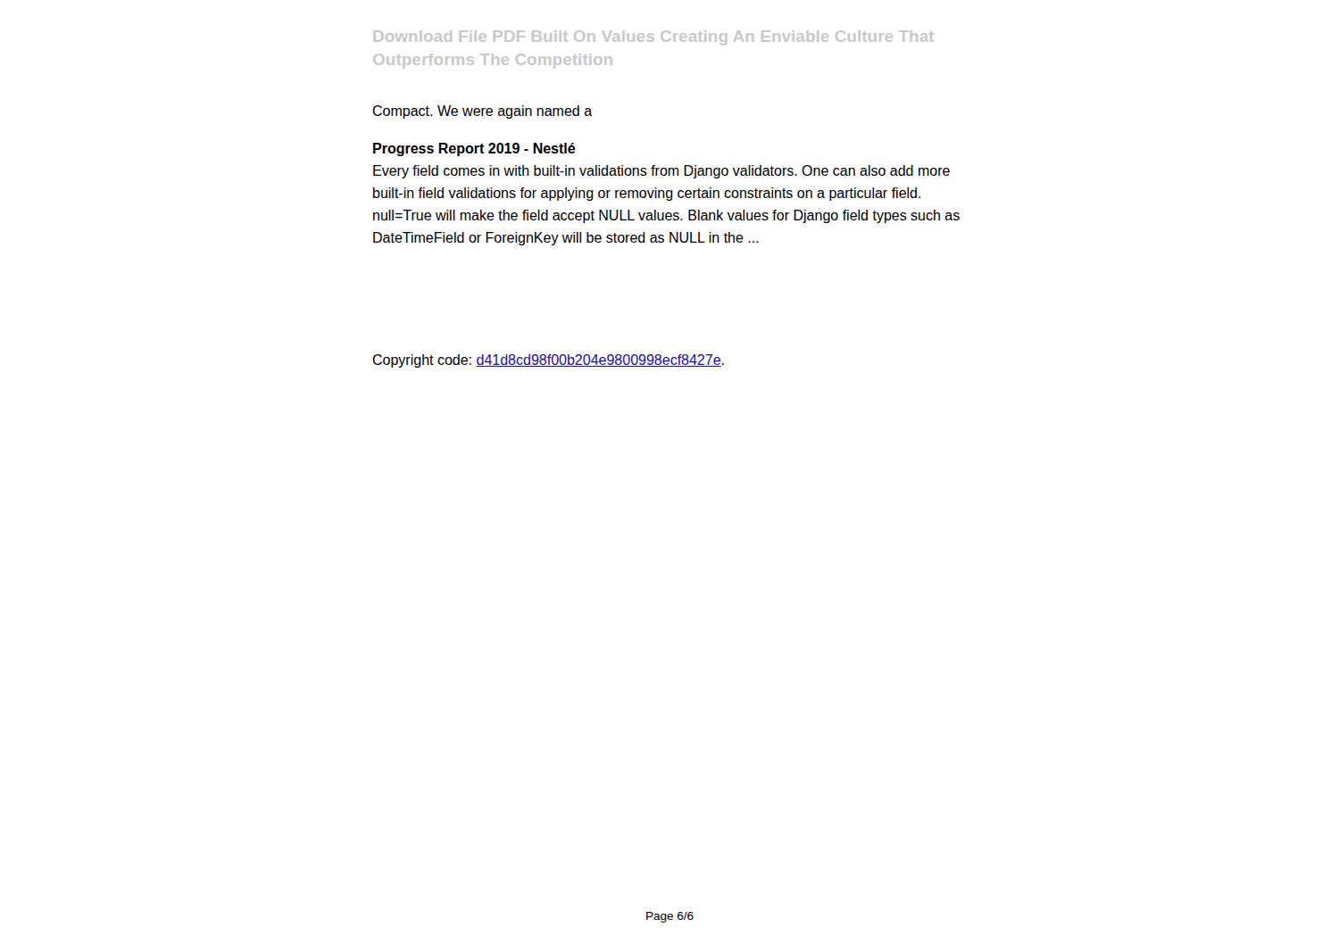Download File PDF Built On Values Creating An Enviable Culture That Outperforms The Competition
Compact. We were again named a
Progress Report 2019 - Nestlé
Every field comes in with built-in validations from Django validators. One can also add more built-in field validations for applying or removing certain constraints on a particular field. null=True will make the field accept NULL values. Blank values for Django field types such as DateTimeField or ForeignKey will be stored as NULL in the ...
Copyright code: d41d8cd98f00b204e9800998ecf8427e.
Page 6/6